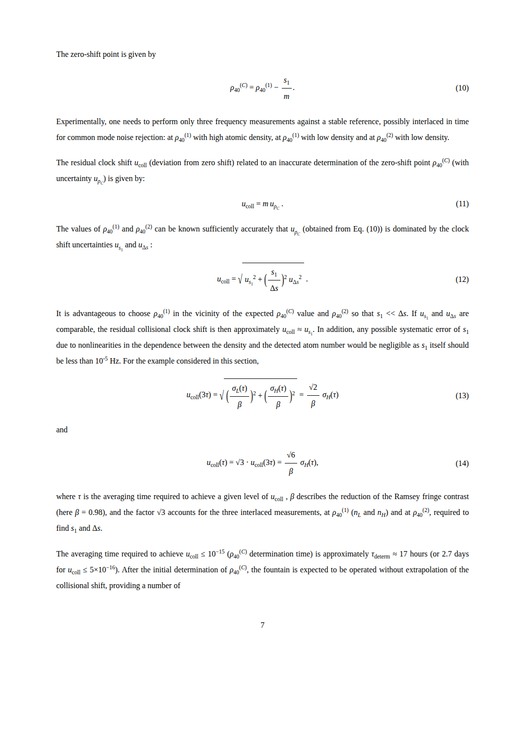The zero-shift point is given by
ρ40(C) = ρ40(1) − s1 m.
(10)
Experimentally, one needs to perform only three frequency measurements against a stable reference, possibly interlaced in time for common mode noise rejection: at ρ40(1) with high atomic density, at ρ40(1) with low density and at ρ40(2) with low density.
The residual clock shift ucoll (deviation from zero shift) related to an inaccurate determination of the zero-shift point ρ40(C) (with uncertainty uρC) is given by:
ucoll = m uρC .
(11)
The values of ρ40(1) and ρ40(2) can be known sufficiently accurately that uρC (obtained from Eq. (10)) is dominated by the clock shift uncertainties us1 and uΔs :
ucoll = √ us12 + (s1 Δs)2 uΔs2 .
(12)
It is advantageous to choose ρ40(1) in the vicinity of the expected ρ40(C) value and ρ40(2) so that s1 << Δs. If us1 and uΔs are comparable, the residual collisional clock shift is then approximately ucoll ≈ us1. In addition, any possible systematic error of s1 due to nonlinearities in the dependence between the density and the detected atom number would be negligible as s1 itself should be less than 10-5 Hz. For the example considered in this section,
ucoll(3τ) = √ (σL(τ) β)2 + (σH(τ) β)2 = √2 β σH(τ)
(13)
and
ucoll(τ) = √3 · ucoll(3τ) = √6 β σH(τ),
(14)
where τ is the averaging time required to achieve a given level of ucoll , β describes the reduction of the Ramsey fringe contrast (here β = 0.98), and the factor √3 accounts for the three interlaced measurements, at ρ40(1) (nL and nH) and at ρ40(2), required to find s1 and Δs.
The averaging time required to achieve ucoll ≤ 10−15 (ρ40(C) determination time) is approximately τdeterm ≈ 17 hours (or 2.7 days for ucoll ≤ 5×10−16). After the initial determination of ρ40(C), the fountain is expected to be operated without extrapolation of the collisional shift, providing a number of
7